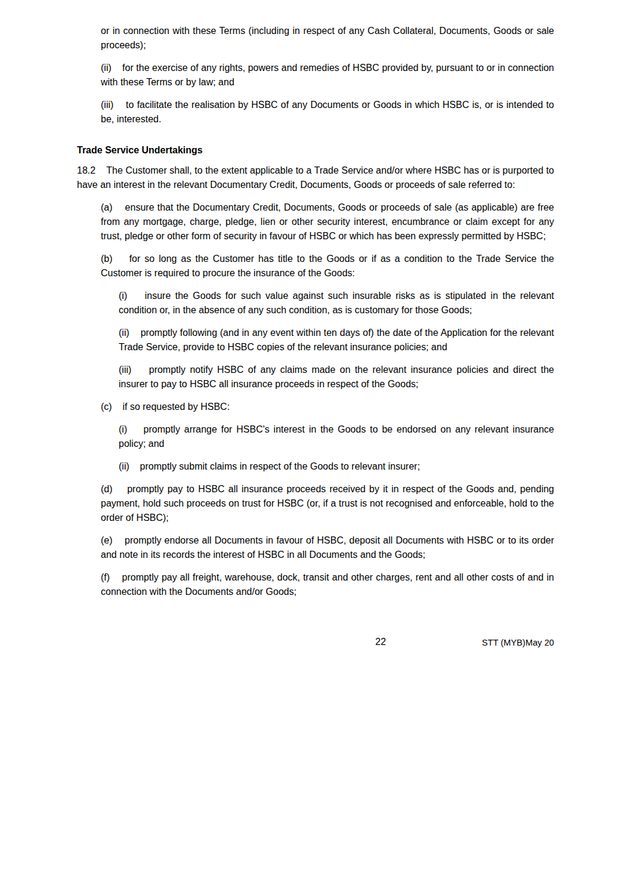or in connection with these Terms (including in respect of any Cash Collateral, Documents, Goods or sale proceeds);
(ii) for the exercise of any rights, powers and remedies of HSBC provided by, pursuant to or in connection with these Terms or by law; and
(iii) to facilitate the realisation by HSBC of any Documents or Goods in which HSBC is, or is intended to be, interested.
Trade Service Undertakings
18.2 The Customer shall, to the extent applicable to a Trade Service and/or where HSBC has or is purported to have an interest in the relevant Documentary Credit, Documents, Goods or proceeds of sale referred to:
(a) ensure that the Documentary Credit, Documents, Goods or proceeds of sale (as applicable) are free from any mortgage, charge, pledge, lien or other security interest, encumbrance or claim except for any trust, pledge or other form of security in favour of HSBC or which has been expressly permitted by HSBC;
(b) for so long as the Customer has title to the Goods or if as a condition to the Trade Service the Customer is required to procure the insurance of the Goods:
(i) insure the Goods for such value against such insurable risks as is stipulated in the relevant condition or, in the absence of any such condition, as is customary for those Goods;
(ii) promptly following (and in any event within ten days of) the date of the Application for the relevant Trade Service, provide to HSBC copies of the relevant insurance policies; and
(iii) promptly notify HSBC of any claims made on the relevant insurance policies and direct the insurer to pay to HSBC all insurance proceeds in respect of the Goods;
(c) if so requested by HSBC:
(i) promptly arrange for HSBC's interest in the Goods to be endorsed on any relevant insurance policy; and
(ii) promptly submit claims in respect of the Goods to relevant insurer;
(d) promptly pay to HSBC all insurance proceeds received by it in respect of the Goods and, pending payment, hold such proceeds on trust for HSBC (or, if a trust is not recognised and enforceable, hold to the order of HSBC);
(e) promptly endorse all Documents in favour of HSBC, deposit all Documents with HSBC or to its order and note in its records the interest of HSBC in all Documents and the Goods;
(f) promptly pay all freight, warehouse, dock, transit and other charges, rent and all other costs of and in connection with the Documents and/or Goods;
22
STT (MYB)May 20